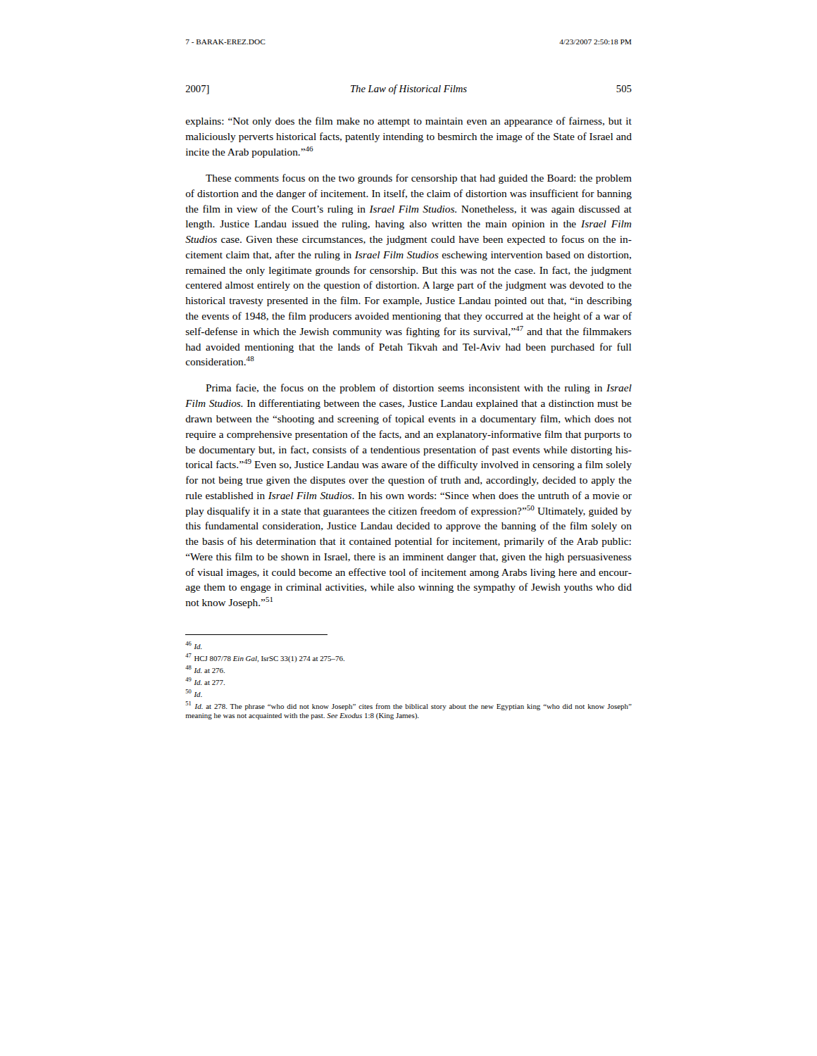7 - BARAK-EREZ.DOC 4/23/2007 2:50:18 PM
2007] The Law of Historical Films 505
explains: “Not only does the film make no attempt to maintain even an appearance of fairness, but it maliciously perverts historical facts, patently intending to besmirch the image of the State of Israel and incite the Arab population.”46
These comments focus on the two grounds for censorship that had guided the Board: the problem of distortion and the danger of incitement. In itself, the claim of distortion was insufficient for banning the film in view of the Court’s ruling in Israel Film Studios. Nonetheless, it was again discussed at length. Justice Landau issued the ruling, having also written the main opinion in the Israel Film Studios case. Given these circumstances, the judgment could have been expected to focus on the incitement claim that, after the ruling in Israel Film Studios eschewing intervention based on distortion, remained the only legitimate grounds for censorship. But this was not the case. In fact, the judgment centered almost entirely on the question of distortion. A large part of the judgment was devoted to the historical travesty presented in the film. For example, Justice Landau pointed out that, “in describing the events of 1948, the film producers avoided mentioning that they occurred at the height of a war of self-defense in which the Jewish community was fighting for its survival,”47 and that the filmmakers had avoided mentioning that the lands of Petah Tikvah and Tel-Aviv had been purchased for full consideration.48
Prima facie, the focus on the problem of distortion seems inconsistent with the ruling in Israel Film Studios. In differentiating between the cases, Justice Landau explained that a distinction must be drawn between the “shooting and screening of topical events in a documentary film, which does not require a comprehensive presentation of the facts, and an explanatory-informative film that purports to be documentary but, in fact, consists of a tendentious presentation of past events while distorting historical facts.”49 Even so, Justice Landau was aware of the difficulty involved in censoring a film solely for not being true given the disputes over the question of truth and, accordingly, decided to apply the rule established in Israel Film Studios. In his own words: “Since when does the untruth of a movie or play disqualify it in a state that guarantees the citizen freedom of expression?”50 Ultimately, guided by this fundamental consideration, Justice Landau decided to approve the banning of the film solely on the basis of his determination that it contained potential for incitement, primarily of the Arab public: “Were this film to be shown in Israel, there is an imminent danger that, given the high persuasiveness of visual images, it could become an effective tool of incitement among Arabs living here and encourage them to engage in criminal activities, while also winning the sympathy of Jewish youths who did not know Joseph.”51
46 Id.
47 HCJ 807/78 Ein Gal, IsrSC 33(1) 274 at 275–76.
48 Id. at 276.
49 Id. at 277.
50 Id.
51 Id. at 278. The phrase “who did not know Joseph” cites from the biblical story about the new Egyptian king “who did not know Joseph” meaning he was not acquainted with the past. See Exodus 1:8 (King James).